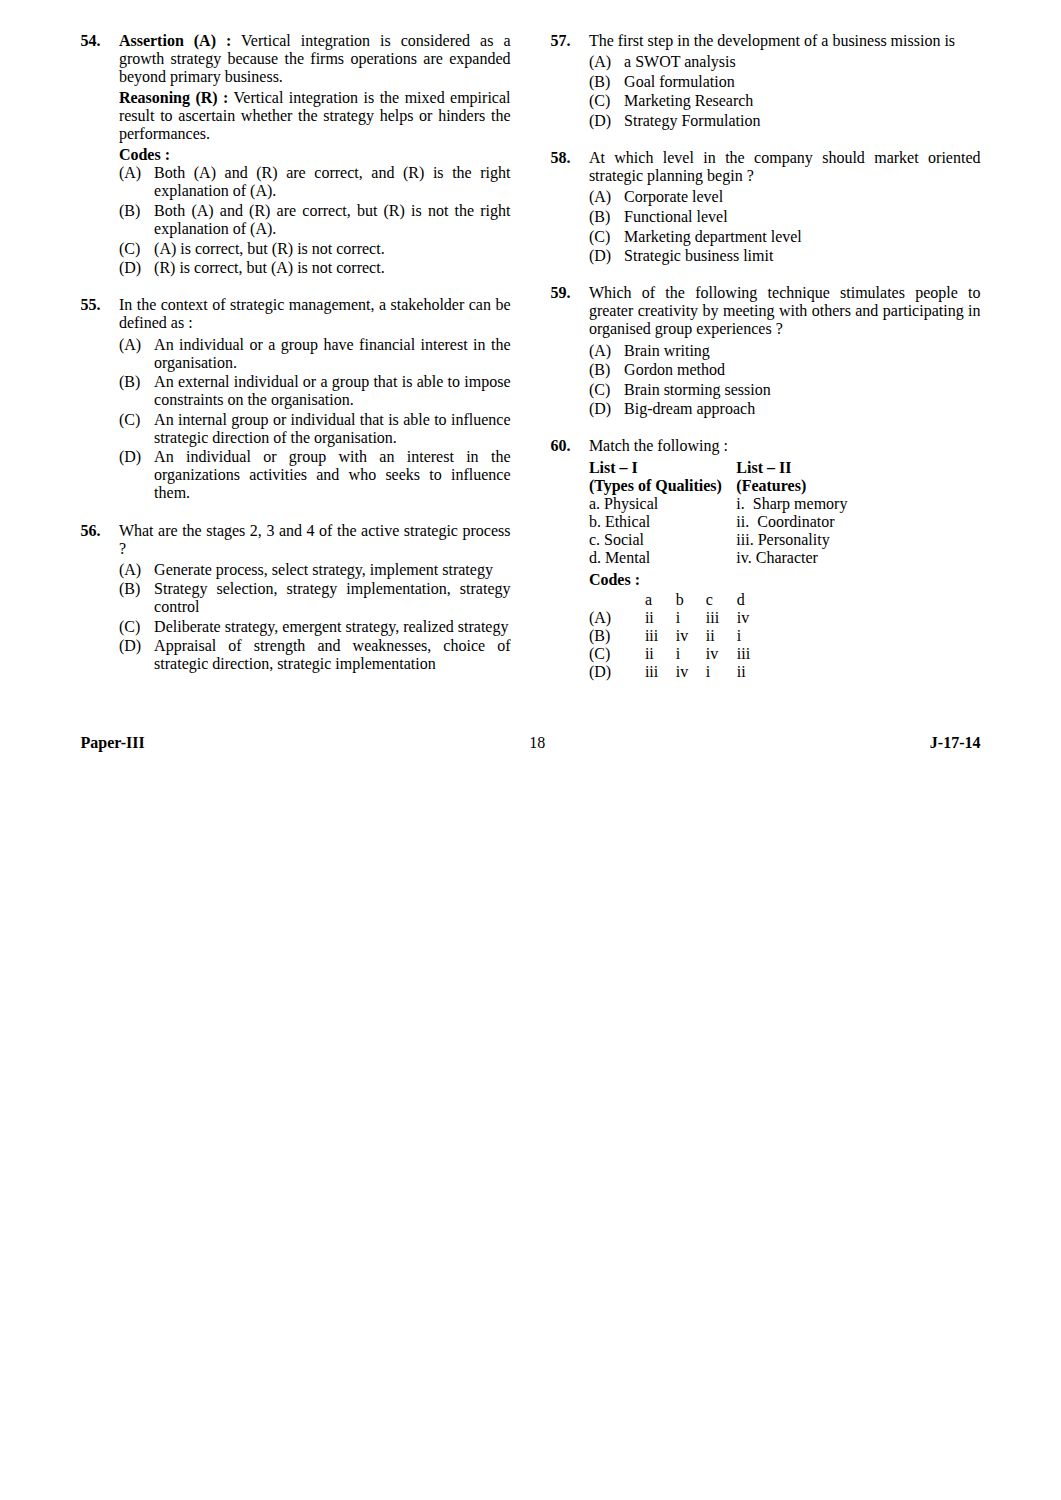54.
Assertion (A) : Vertical integration is considered as a growth strategy because the firms operations are expanded beyond primary business.
Reasoning (R) : Vertical integration is the mixed empirical result to ascertain whether the strategy helps or hinders the performances.
Codes :
(A) Both (A) and (R) are correct, and (R) is the right explanation of (A).
(B) Both (A) and (R) are correct, but (R) is not the right explanation of (A).
(C)(A) is correct, but (R) is not correct.
(D)(R) is correct, but (A) is not correct.
55.
In the context of strategic management, a stakeholder can be defined as :
(A) An individual or a group have financial interest in the organisation.
(B) An external individual or a group that is able to impose constraints on the organisation.
(C) An internal group or individual that is able to influence strategic direction of the organisation.
(D) An individual or group with an interest in the organizations activities and who seeks to influence them.
56.
What are the stages 2, 3 and 4 of the active strategic process ?
(A) Generate process, select strategy, implement strategy
(B) Strategy selection, strategy implementation, strategy control
(C) Deliberate strategy, emergent strategy, realized strategy
(D) Appraisal of strength and weaknesses, choice of strategic direction, strategic implementation
57.
The first step in the development of a business mission is
(A) a SWOT analysis
(B) Goal formulation
(C) Marketing Research
(D) Strategy Formulation
58.
At which level in the company should market oriented strategic planning begin ?
(A) Corporate level
(B) Functional level
(C) Marketing department level
(D) Strategic business limit
59.
Which of the following technique stimulates people to greater creativity by meeting with others and participating in organised group experiences ?
(A) Brain writing
(B) Gordon method
(C) Brain storming session
(D) Big-dream approach
60.
Match the following :
| List – I | List – II |
| --- | --- |
| (Types of Qualities) | (Features) |
| a. Physical | i. Sharp memory |
| b. Ethical | ii. Coordinator |
| c. Social | iii. Personality |
| d. Mental | iv. Character |
Codes :
| | a | b | c | d |
| (A) | ii | i | iii | iv |
| (B) | iii | iv | ii | i |
| (C) | ii | i | iv | iii |
| (D) | iii | iv | i | ii |
Paper-III
18
J-17-14